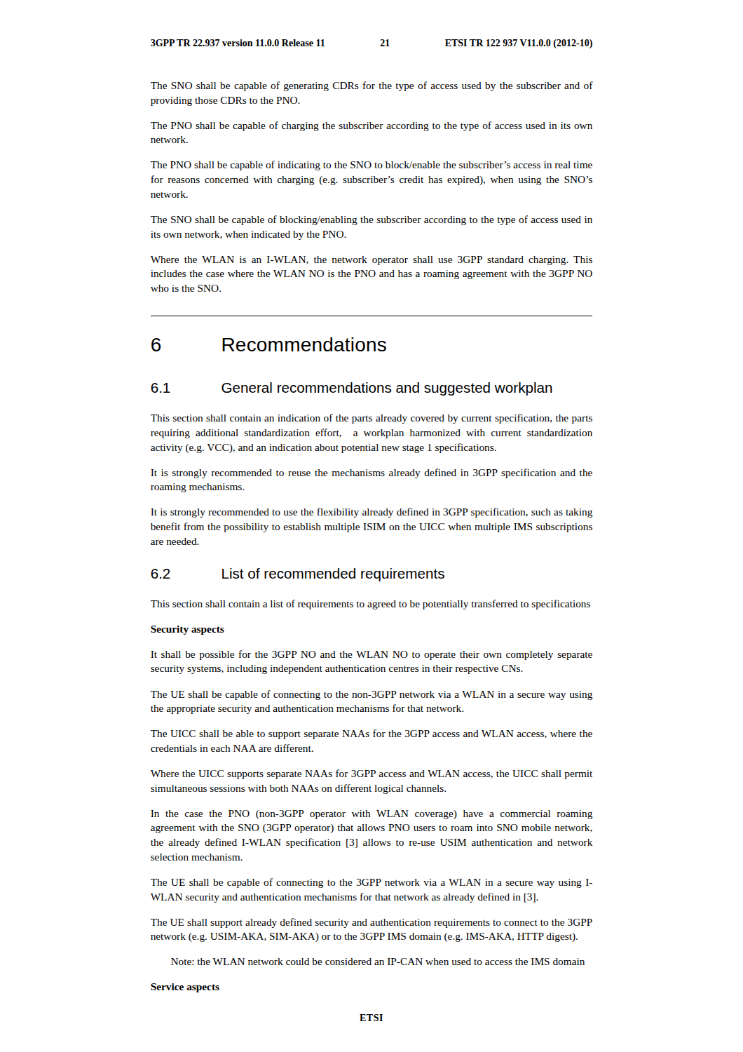3GPP TR 22.937 version 11.0.0 Release 11 21 ETSI TR 122 937 V11.0.0 (2012-10)
The SNO shall be capable of generating CDRs for the type of access used by the subscriber and of providing those CDRs to the PNO.
The PNO shall be capable of charging the subscriber according to the type of access used in its own network.
The PNO shall be capable of indicating to the SNO to block/enable the subscriber’s access in real time for reasons concerned with charging (e.g. subscriber’s credit has expired), when using the SNO’s network.
The SNO shall be capable of blocking/enabling the subscriber according to the type of access used in its own network, when indicated by the PNO.
Where the WLAN is an I-WLAN, the network operator shall use 3GPP standard charging. This includes the case where the WLAN NO is the PNO and has a roaming agreement with the 3GPP NO who is the SNO.
6 Recommendations
6.1 General recommendations and suggested workplan
This section shall contain an indication of the parts already covered by current specification, the parts requiring additional standardization effort, a workplan harmonized with current standardization activity (e.g. VCC), and an indication about potential new stage 1 specifications.
It is strongly recommended to reuse the mechanisms already defined in 3GPP specification and the roaming mechanisms.
It is strongly recommended to use the flexibility already defined in 3GPP specification, such as taking benefit from the possibility to establish multiple ISIM on the UICC when multiple IMS subscriptions are needed.
6.2 List of recommended requirements
This section shall contain a list of requirements to agreed to be potentially transferred to specifications
Security aspects
It shall be possible for the 3GPP NO and the WLAN NO to operate their own completely separate security systems, including independent authentication centres in their respective CNs.
The UE shall be capable of connecting to the non-3GPP network via a WLAN in a secure way using the appropriate security and authentication mechanisms for that network.
The UICC shall be able to support separate NAAs for the 3GPP access and WLAN access, where the credentials in each NAA are different.
Where the UICC supports separate NAAs for 3GPP access and WLAN access, the UICC shall permit simultaneous sessions with both NAAs on different logical channels.
In the case the PNO (non-3GPP operator with WLAN coverage) have a commercial roaming agreement with the SNO (3GPP operator) that allows PNO users to roam into SNO mobile network, the already defined I-WLAN specification [3] allows to re-use USIM authentication and network selection mechanism.
The UE shall be capable of connecting to the 3GPP network via a WLAN in a secure way using I-WLAN security and authentication mechanisms for that network as already defined in [3].
The UE shall support already defined security and authentication requirements to connect to the 3GPP network (e.g. USIM-AKA, SIM-AKA) or to the 3GPP IMS domain (e.g. IMS-AKA, HTTP digest).
Note: the WLAN network could be considered an IP-CAN when used to access the IMS domain
Service aspects
ETSI